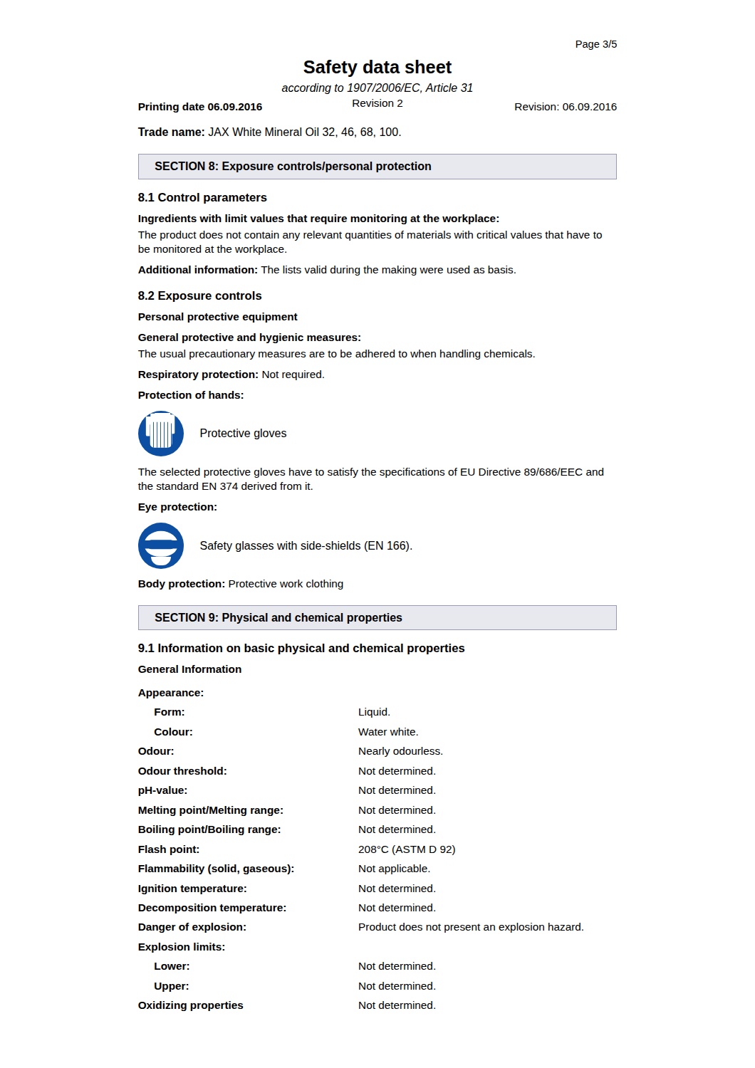Page 3/5
Safety data sheet
according to 1907/2006/EC, Article 31
Revision 2
Printing date 06.09.2016
Revision: 06.09.2016
Trade name: JAX White Mineral Oil 32, 46, 68, 100.
SECTION 8: Exposure controls/personal protection
8.1 Control parameters
Ingredients with limit values that require monitoring at the workplace:
The product does not contain any relevant quantities of materials with critical values that have to be monitored at the workplace.
Additional information: The lists valid during the making were used as basis.
8.2 Exposure controls
Personal protective equipment
General protective and hygienic measures:
The usual precautionary measures are to be adhered to when handling chemicals.
Respiratory protection: Not required.
Protection of hands:
Protective gloves
The selected protective gloves have to satisfy the specifications of EU Directive 89/686/EEC and the standard EN 374 derived from it.
Eye protection:
Safety glasses with side-shields (EN 166).
Body protection: Protective work clothing
SECTION 9: Physical and chemical properties
9.1 Information on basic physical and chemical properties
General Information
| Appearance: | |
| Form: | Liquid. |
| Colour: | Water white. |
| Odour: | Nearly odourless. |
| Odour threshold: | Not determined. |
| pH-value: | Not determined. |
| Melting point/Melting range: | Not determined. |
| Boiling point/Boiling range: | Not determined. |
| Flash point: | 208°C (ASTM D 92) |
| Flammability (solid, gaseous): | Not applicable. |
| Ignition temperature: | Not determined. |
| Decomposition temperature: | Not determined. |
| Danger of explosion: | Product does not present an explosion hazard. |
| Explosion limits: | |
| Lower: | Not determined. |
| Upper: | Not determined. |
| Oxidizing properties | Not determined. |